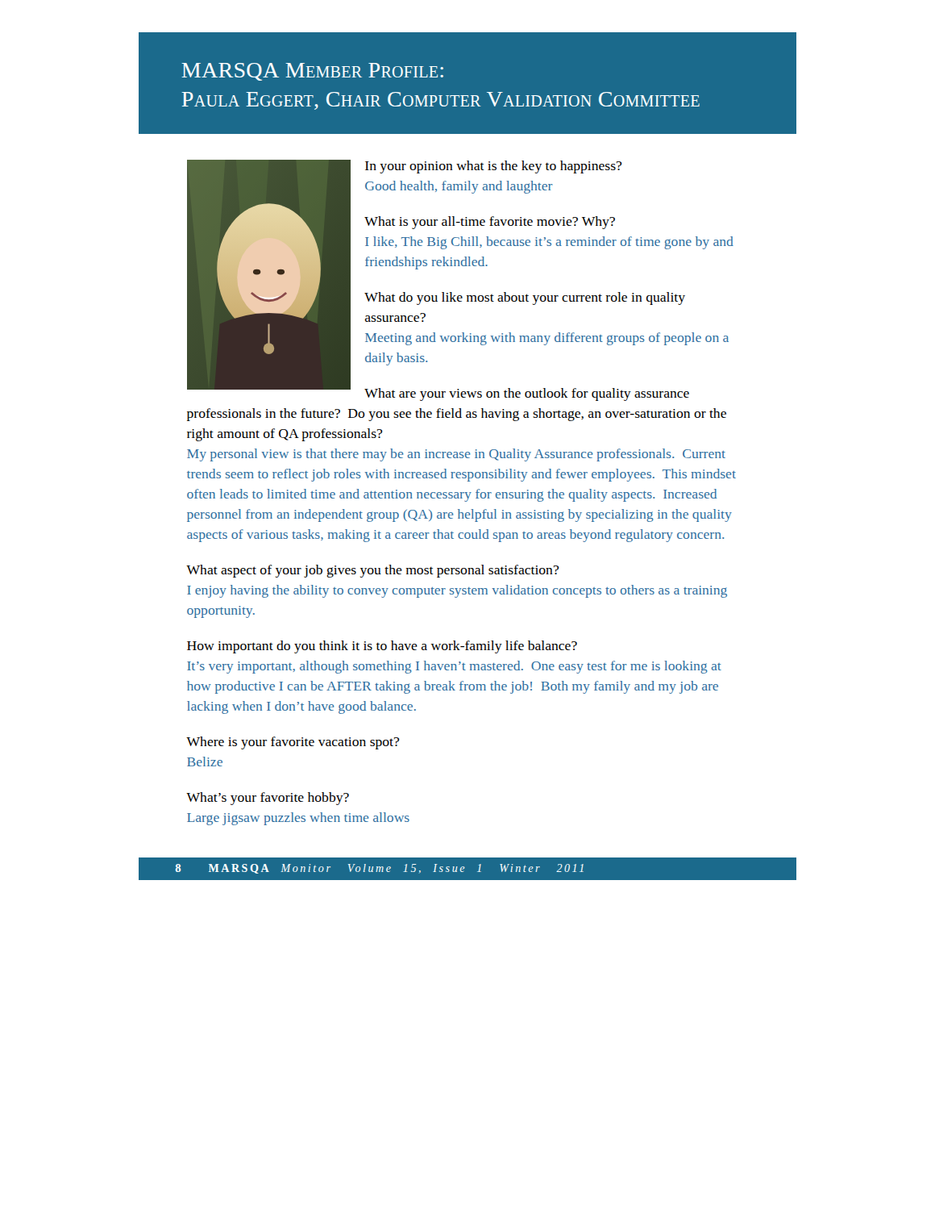MARSQA Member Profile:
Paula Eggert, Chair Computer Validation Committee
In your opinion what is the key to happiness?
Good health, family and laughter
What is your all-time favorite movie? Why?
I like, The Big Chill, because it’s a reminder of time gone by and friendships rekindled.
What do you like most about your current role in quality assurance?
Meeting and working with many different groups of people on a daily basis.
What are your views on the outlook for quality assurance professionals in the future? Do you see the field as having a shortage, an over-saturation or the right amount of QA professionals?
My personal view is that there may be an increase in Quality Assurance professionals. Current trends seem to reflect job roles with increased responsibility and fewer employees. This mindset often leads to limited time and attention necessary for ensuring the quality aspects. Increased personnel from an independent group (QA) are helpful in assisting by specializing in the quality aspects of various tasks, making it a career that could span to areas beyond regulatory concern.
What aspect of your job gives you the most personal satisfaction?
I enjoy having the ability to convey computer system validation concepts to others as a training opportunity.
How important do you think it is to have a work-family life balance?
It’s very important, although something I haven’t mastered. One easy test for me is looking at how productive I can be AFTER taking a break from the job! Both my family and my job are lacking when I don’t have good balance.
Where is your favorite vacation spot?
Belize
What’s your favorite hobby?
Large jigsaw puzzles when time allows
8
MARSQA Monitor Volume 15, Issue 1 Winter 2011